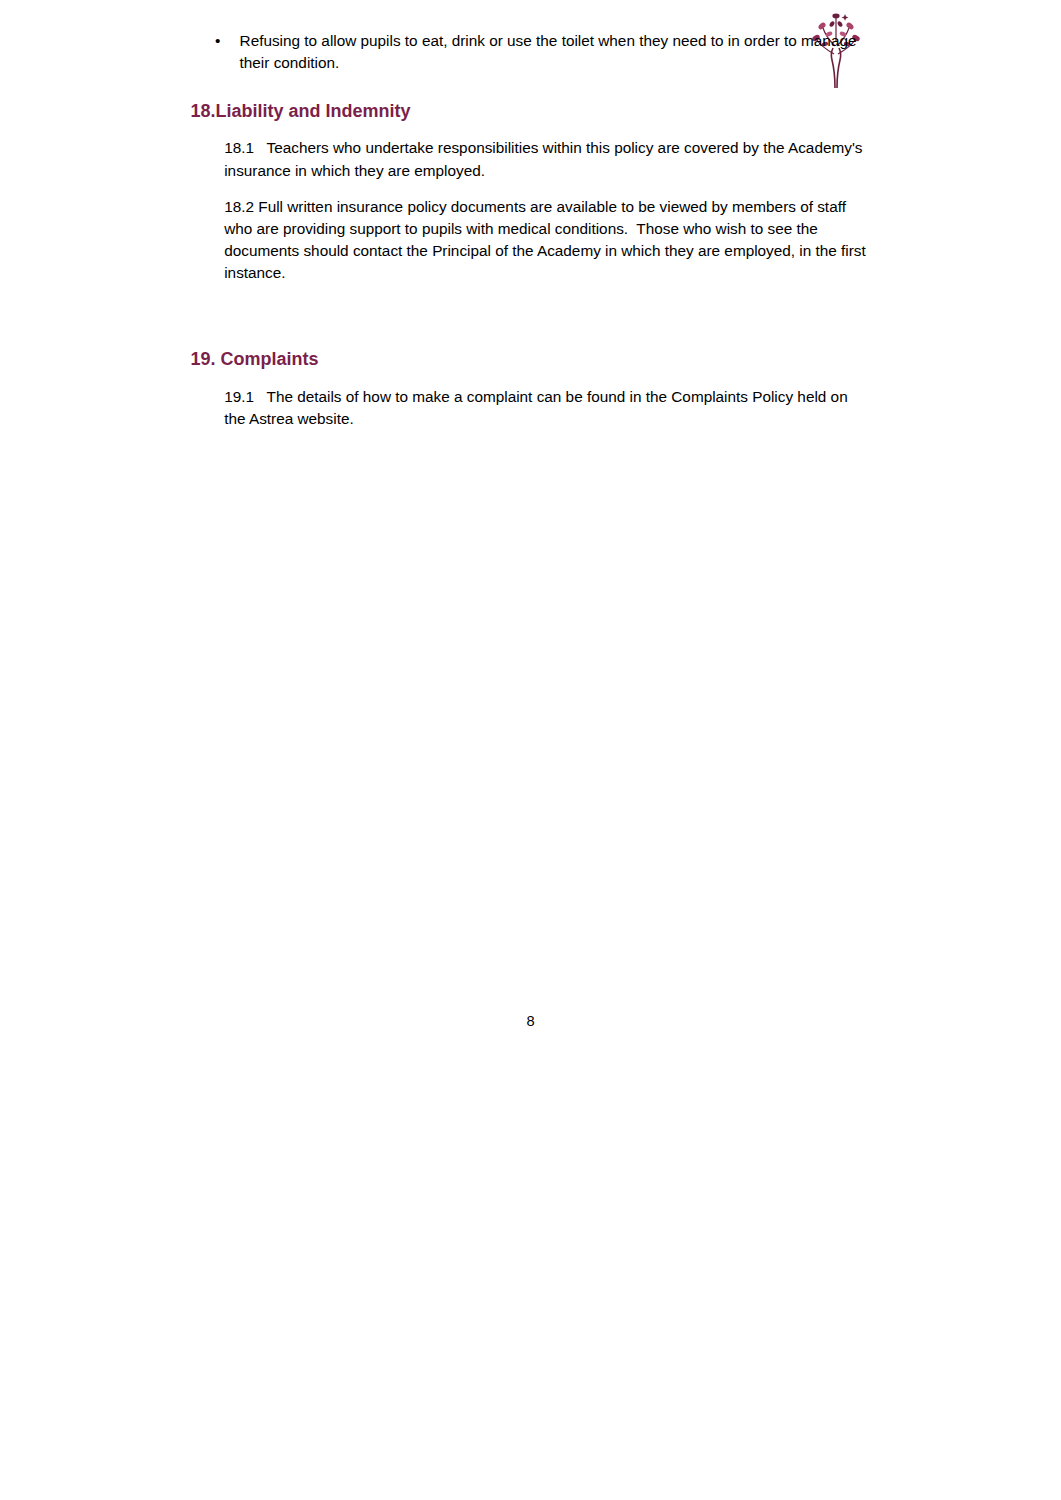Refusing to allow pupils to eat, drink or use the toilet when they need to in order to manage their condition.
18.Liability and Indemnity
18.1 Teachers who undertake responsibilities within this policy are covered by the Academy's insurance in which they are employed.
18.2 Full written insurance policy documents are available to be viewed by members of staff who are providing support to pupils with medical conditions. Those who wish to see the documents should contact the Principal of the Academy in which they are employed, in the first instance.
19. Complaints
19.1 The details of how to make a complaint can be found in the Complaints Policy held on the Astrea website.
8